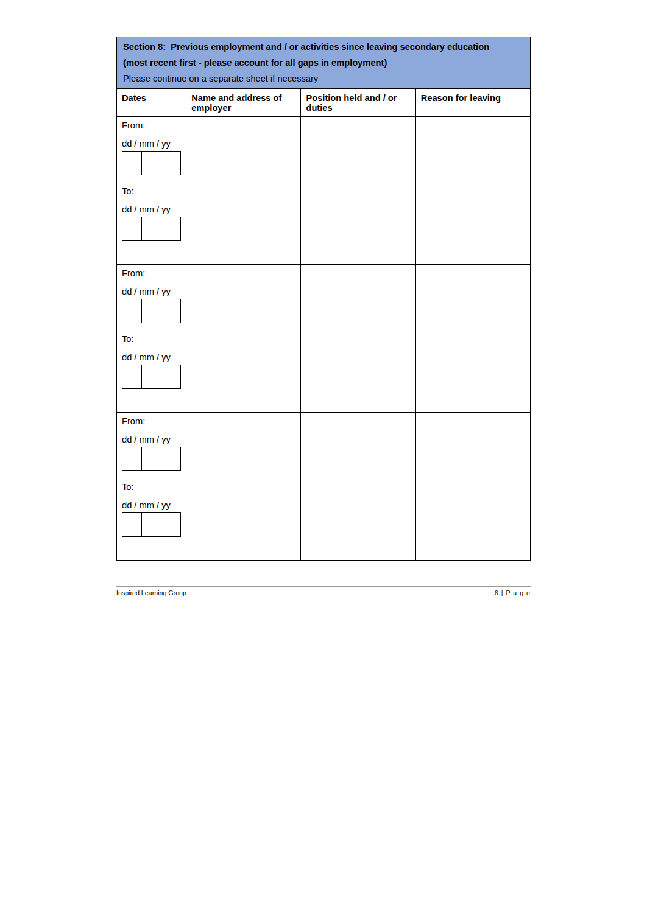Section 8: Previous employment and / or activities since leaving secondary education
(most recent first - please account for all gaps in employment)
Please continue on a separate sheet if necessary
| Dates | Name and address of employer | Position held and / or duties | Reason for leaving |
| --- | --- | --- | --- |
| From: dd / mm / yy To: dd / mm / yy | | | |
| From: dd / mm / yy To: dd / mm / yy | | | |
| From: dd / mm / yy To: dd / mm / yy | | | |
Inspired Learning Group 6 | P a g e